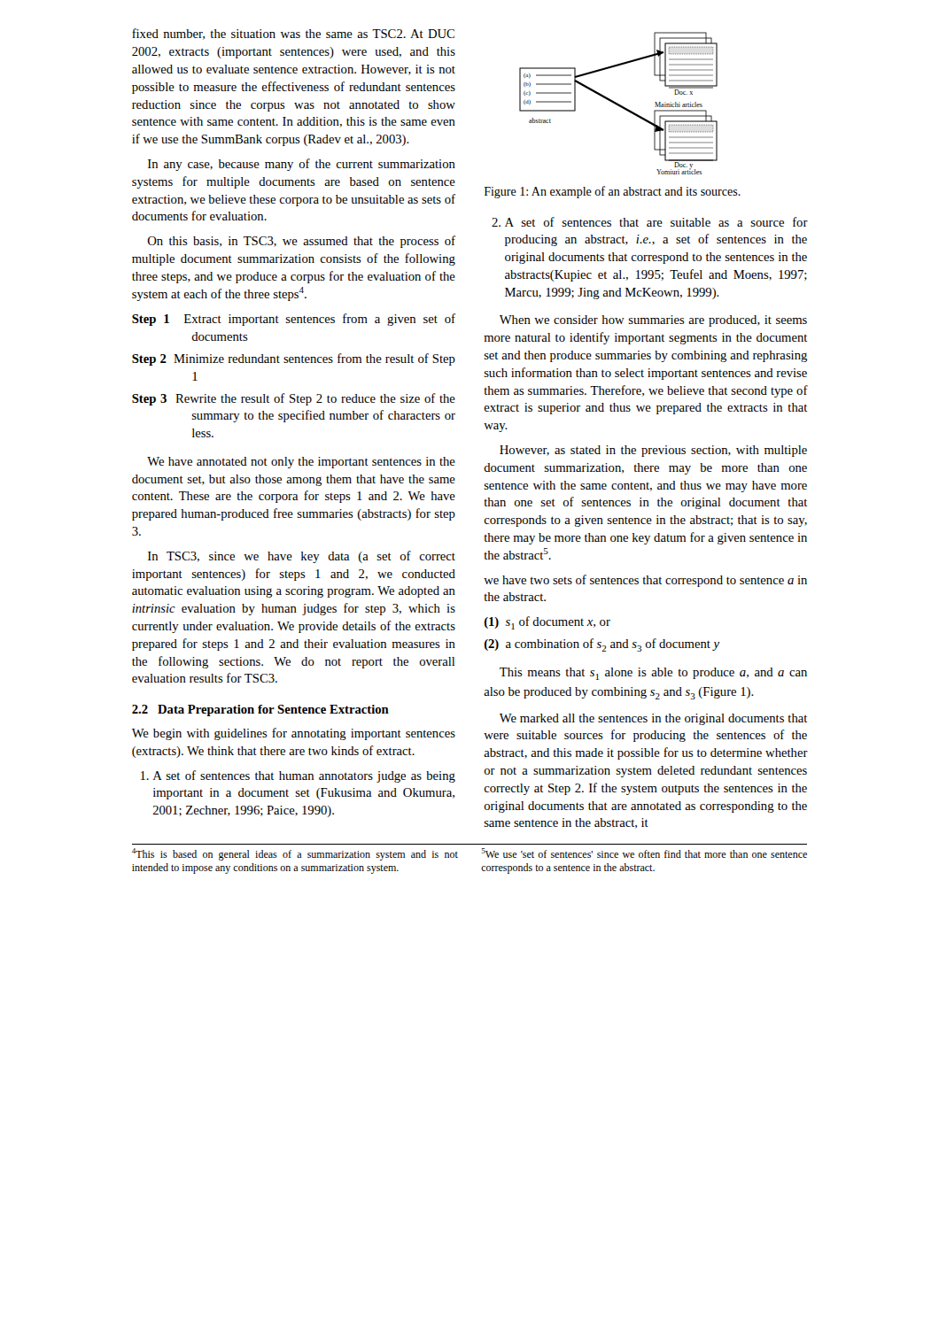fixed number, the situation was the same as TSC2. At DUC 2002, extracts (important sentences) were used, and this allowed us to evaluate sentence extraction. However, it is not possible to measure the effectiveness of redundant sentences reduction since the corpus was not annotated to show sentence with same content. In addition, this is the same even if we use the SummBank corpus (Radev et al., 2003).
In any case, because many of the current summarization systems for multiple documents are based on sentence extraction, we believe these corpora to be unsuitable as sets of documents for evaluation.
On this basis, in TSC3, we assumed that the process of multiple document summarization consists of the following three steps, and we produce a corpus for the evaluation of the system at each of the three steps4.
Step 1 Extract important sentences from a given set of documents
Step 2 Minimize redundant sentences from the result of Step 1
Step 3 Rewrite the result of Step 2 to reduce the size of the summary to the specified number of characters or less.
We have annotated not only the important sentences in the document set, but also those among them that have the same content. These are the corpora for steps 1 and 2. We have prepared human-produced free summaries (abstracts) for step 3.
In TSC3, since we have key data (a set of correct important sentences) for steps 1 and 2, we conducted automatic evaluation using a scoring program. We adopted an intrinsic evaluation by human judges for step 3, which is currently under evaluation. We provide details of the extracts prepared for steps 1 and 2 and their evaluation measures in the following sections. We do not report the overall evaluation results for TSC3.
2.2 Data Preparation for Sentence Extraction
We begin with guidelines for annotating important sentences (extracts). We think that there are two kinds of extract.
A set of sentences that human annotators judge as being important in a document set (Fukusima and Okumura, 2001; Zechner, 1996; Paice, 1990).
(a) (b) (c) (d) abstract Doc. x Mainichi articles Doc. y Yomiuri articles
Figure 1: An example of an abstract and its sources.
A set of sentences that are suitable as a source for producing an abstract, i.e., a set of sentences in the original documents that correspond to the sentences in the abstracts(Kupiec et al., 1995; Teufel and Moens, 1997; Marcu, 1999; Jing and McKeown, 1999).
When we consider how summaries are produced, it seems more natural to identify important segments in the document set and then produce summaries by combining and rephrasing such information than to select important sentences and revise them as summaries. Therefore, we believe that second type of extract is superior and thus we prepared the extracts in that way.
However, as stated in the previous section, with multiple document summarization, there may be more than one sentence with the same content, and thus we may have more than one set of sentences in the original document that corresponds to a given sentence in the abstract; that is to say, there may be more than one key datum for a given sentence in the abstract5.
we have two sets of sentences that correspond to sentence a in the abstract.
(1) s1 of document x, or
(2) a combination of s2 and s3 of document y
This means that s1 alone is able to produce a, and a can also be produced by combining s2 and s3 (Figure 1).
We marked all the sentences in the original documents that were suitable sources for producing the sentences of the abstract, and this made it possible for us to determine whether or not a summarization system deleted redundant sentences correctly at Step 2. If the system outputs the sentences in the original documents that are annotated as corresponding to the same sentence in the abstract, it
4This is based on general ideas of a summarization system and is not intended to impose any conditions on a summarization system.
5We use 'set of sentences' since we often find that more than one sentence corresponds to a sentence in the abstract.